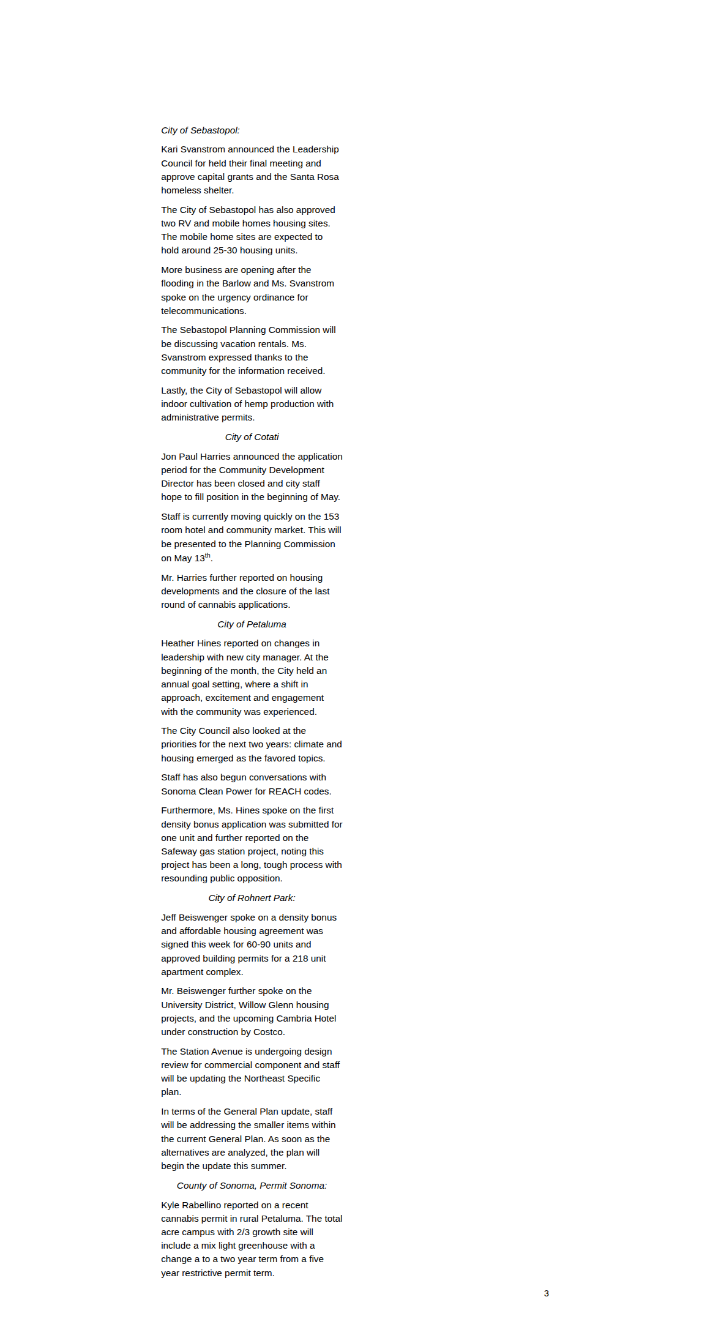City of Sebastopol:
Kari Svanstrom announced the Leadership Council for held their final meeting and approve capital grants and the Santa Rosa homeless shelter.
The City of Sebastopol has also approved two RV and mobile homes housing sites. The mobile home sites are expected to hold around 25-30 housing units.
More business are opening after the flooding in the Barlow and Ms. Svanstrom spoke on the urgency ordinance for telecommunications.
The Sebastopol Planning Commission will be discussing vacation rentals. Ms. Svanstrom expressed thanks to the community for the information received.
Lastly, the City of Sebastopol will allow indoor cultivation of hemp production with administrative permits.
City of Cotati
Jon Paul Harries announced the application period for the Community Development Director has been closed and city staff hope to fill position in the beginning of May.
Staff is currently moving quickly on the 153 room hotel and community market. This will be presented to the Planning Commission on May 13th.
Mr. Harries further reported on housing developments and the closure of the last round of cannabis applications.
City of Petaluma
Heather Hines reported on changes in leadership with new city manager. At the beginning of the month, the City held an annual goal setting, where a shift in approach, excitement and engagement with the community was experienced.
The City Council also looked at the priorities for the next two years: climate and housing emerged as the favored topics.
Staff has also begun conversations with Sonoma Clean Power for REACH codes.
Furthermore, Ms. Hines spoke on the first density bonus application was submitted for one unit and further reported on the Safeway gas station project, noting this project has been a long, tough process with resounding public opposition.
City of Rohnert Park:
Jeff Beiswenger spoke on a density bonus and affordable housing agreement was signed this week for 60-90 units and approved building permits for a 218 unit apartment complex.
Mr. Beiswenger further spoke on the University District, Willow Glenn housing projects, and the upcoming Cambria Hotel under construction by Costco.
The Station Avenue is undergoing design review for commercial component and staff will be updating the Northeast Specific plan.
In terms of the General Plan update, staff will be addressing the smaller items within the current General Plan. As soon as the alternatives are analyzed, the plan will begin the update this summer.
County of Sonoma, Permit Sonoma:
Kyle Rabellino reported on a recent cannabis permit in rural Petaluma. The total acre campus with 2/3 growth site will include a mix light greenhouse with a change a to a two year term from a five year restrictive permit term.
3